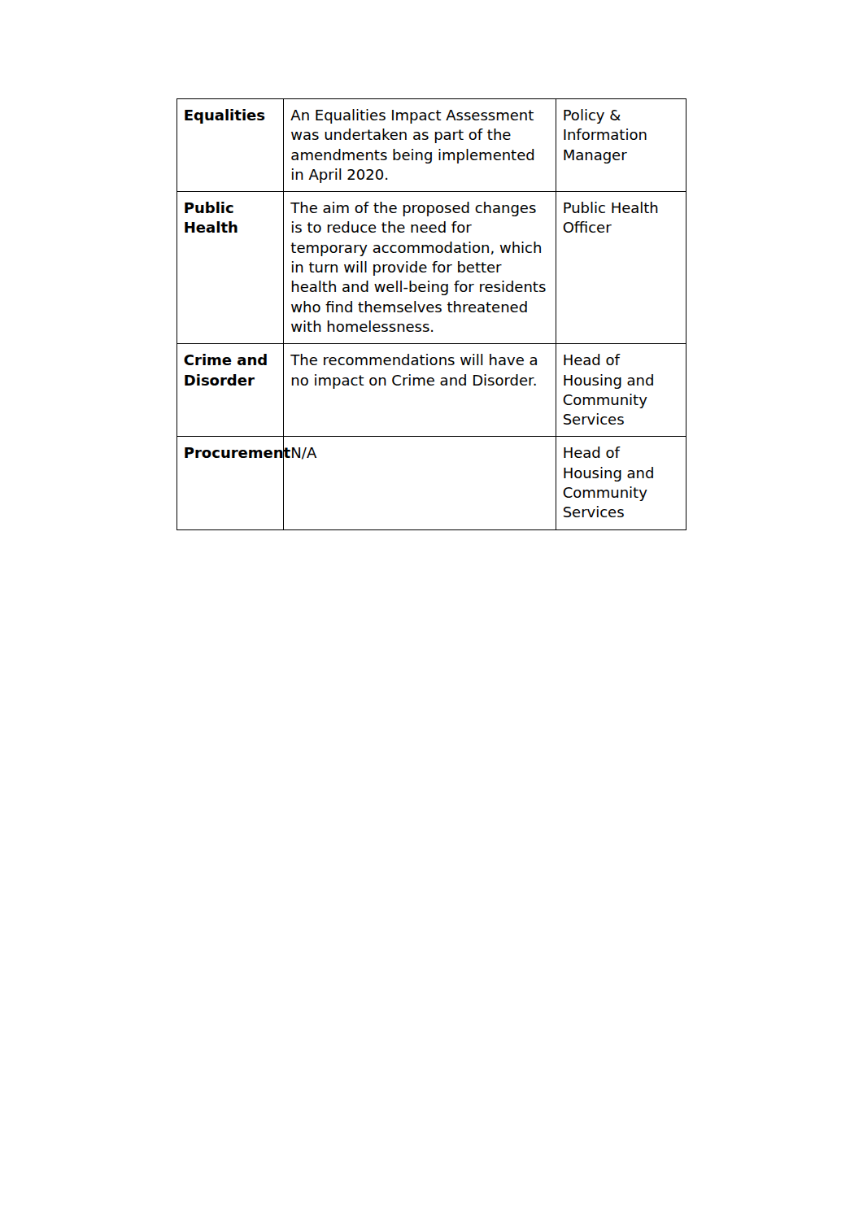| Equalities | An Equalities Impact Assessment was undertaken as part of the amendments being implemented in April 2020. | Policy & Information Manager |
| Public Health | The aim of the proposed changes is to reduce the need for temporary accommodation, which in turn will provide for better health and well-being for residents who find themselves threatened with homelessness. | Public Health Officer |
| Crime and Disorder | The recommendations will have a no impact on Crime and Disorder. | Head of Housing and Community Services |
| Procurement | N/A | Head of Housing and Community Services |